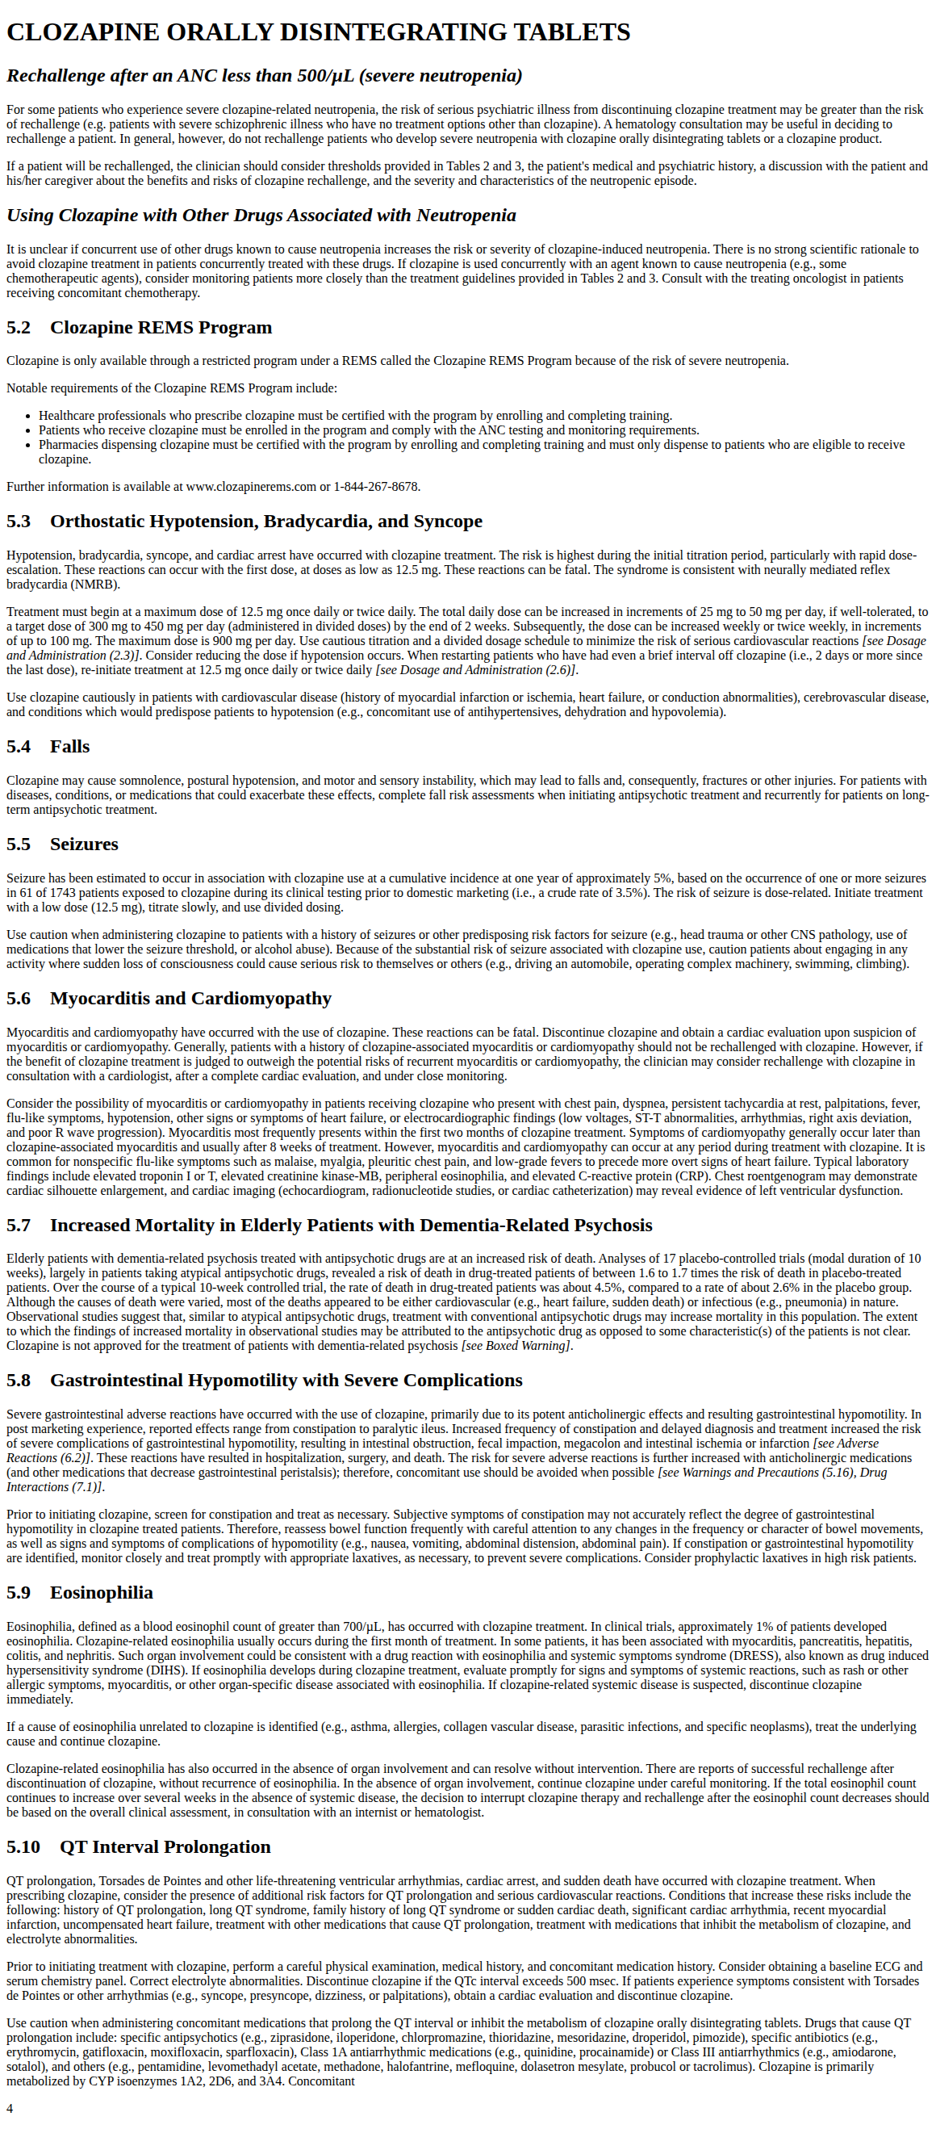CLOZAPINE ORALLY DISINTEGRATING TABLETS
Rechallenge after an ANC less than 500/µL (severe neutropenia)
For some patients who experience severe clozapine-related neutropenia, the risk of serious psychiatric illness from discontinuing clozapine treatment may be greater than the risk of rechallenge (e.g. patients with severe schizophrenic illness who have no treatment options other than clozapine). A hematology consultation may be useful in deciding to rechallenge a patient. In general, however, do not rechallenge patients who develop severe neutropenia with clozapine orally disintegrating tablets or a clozapine product.
If a patient will be rechallenged, the clinician should consider thresholds provided in Tables 2 and 3, the patient's medical and psychiatric history, a discussion with the patient and his/her caregiver about the benefits and risks of clozapine rechallenge, and the severity and characteristics of the neutropenic episode.
Using Clozapine with Other Drugs Associated with Neutropenia
It is unclear if concurrent use of other drugs known to cause neutropenia increases the risk or severity of clozapine-induced neutropenia. There is no strong scientific rationale to avoid clozapine treatment in patients concurrently treated with these drugs. If clozapine is used concurrently with an agent known to cause neutropenia (e.g., some chemotherapeutic agents), consider monitoring patients more closely than the treatment guidelines provided in Tables 2 and 3. Consult with the treating oncologist in patients receiving concomitant chemotherapy.
5.2 Clozapine REMS Program
Clozapine is only available through a restricted program under a REMS called the Clozapine REMS Program because of the risk of severe neutropenia.
Notable requirements of the Clozapine REMS Program include:
Healthcare professionals who prescribe clozapine must be certified with the program by enrolling and completing training.
Patients who receive clozapine must be enrolled in the program and comply with the ANC testing and monitoring requirements.
Pharmacies dispensing clozapine must be certified with the program by enrolling and completing training and must only dispense to patients who are eligible to receive clozapine.
Further information is available at www.clozapinerems.com or 1-844-267-8678.
5.3 Orthostatic Hypotension, Bradycardia, and Syncope
Hypotension, bradycardia, syncope, and cardiac arrest have occurred with clozapine treatment. The risk is highest during the initial titration period, particularly with rapid dose-escalation. These reactions can occur with the first dose, at doses as low as 12.5 mg. These reactions can be fatal. The syndrome is consistent with neurally mediated reflex bradycardia (NMRB).
Treatment must begin at a maximum dose of 12.5 mg once daily or twice daily. The total daily dose can be increased in increments of 25 mg to 50 mg per day, if well-tolerated, to a target dose of 300 mg to 450 mg per day (administered in divided doses) by the end of 2 weeks. Subsequently, the dose can be increased weekly or twice weekly, in increments of up to 100 mg. The maximum dose is 900 mg per day. Use cautious titration and a divided dosage schedule to minimize the risk of serious cardiovascular reactions [see Dosage and Administration (2.3)]. Consider reducing the dose if hypotension occurs. When restarting patients who have had even a brief interval off clozapine (i.e., 2 days or more since the last dose), re-initiate treatment at 12.5 mg once daily or twice daily [see Dosage and Administration (2.6)].
Use clozapine cautiously in patients with cardiovascular disease (history of myocardial infarction or ischemia, heart failure, or conduction abnormalities), cerebrovascular disease, and conditions which would predispose patients to hypotension (e.g., concomitant use of antihypertensives, dehydration and hypovolemia).
5.4 Falls
Clozapine may cause somnolence, postural hypotension, and motor and sensory instability, which may lead to falls and, consequently, fractures or other injuries. For patients with diseases, conditions, or medications that could exacerbate these effects, complete fall risk assessments when initiating antipsychotic treatment and recurrently for patients on long-term antipsychotic treatment.
5.5 Seizures
Seizure has been estimated to occur in association with clozapine use at a cumulative incidence at one year of approximately 5%, based on the occurrence of one or more seizures in 61 of 1743 patients exposed to clozapine during its clinical testing prior to domestic marketing (i.e., a crude rate of 3.5%). The risk of seizure is dose-related. Initiate treatment with a low dose (12.5 mg), titrate slowly, and use divided dosing.
Use caution when administering clozapine to patients with a history of seizures or other predisposing risk factors for seizure (e.g., head trauma or other CNS pathology, use of medications that lower the seizure threshold, or alcohol abuse). Because of the substantial risk of seizure associated with clozapine use, caution patients about engaging in any activity where sudden loss of consciousness could cause serious risk to themselves or others (e.g., driving an automobile, operating complex machinery, swimming, climbing).
5.6 Myocarditis and Cardiomyopathy
Myocarditis and cardiomyopathy have occurred with the use of clozapine. These reactions can be fatal. Discontinue clozapine and obtain a cardiac evaluation upon suspicion of myocarditis or cardiomyopathy. Generally, patients with a history of clozapine-associated myocarditis or cardiomyopathy should not be rechallenged with clozapine. However, if the benefit of clozapine treatment is judged to outweigh the potential risks of recurrent myocarditis or cardiomyopathy, the clinician may consider rechallenge with clozapine in consultation with a cardiologist, after a complete cardiac evaluation, and under close monitoring.
Consider the possibility of myocarditis or cardiomyopathy in patients receiving clozapine who present with chest pain, dyspnea, persistent tachycardia at rest, palpitations, fever, flu-like symptoms, hypotension, other signs or symptoms of heart failure, or electrocardiographic findings (low voltages, ST-T abnormalities, arrhythmias, right axis deviation, and poor R wave progression). Myocarditis most frequently presents within the first two months of clozapine treatment. Symptoms of cardiomyopathy generally occur later than clozapine-associated myocarditis and usually after 8 weeks of treatment. However, myocarditis and cardiomyopathy can occur at any period during treatment with clozapine. It is common for nonspecific flu-like symptoms such as malaise, myalgia, pleuritic chest pain, and low-grade fevers to precede more overt signs of heart failure. Typical laboratory findings include elevated troponin I or T, elevated creatinine kinase-MB, peripheral eosinophilia, and elevated C-reactive protein (CRP). Chest roentgenogram may demonstrate cardiac silhouette enlargement, and cardiac imaging (echocardiogram, radionucleotide studies, or cardiac catheterization) may reveal evidence of left ventricular dysfunction.
5.7 Increased Mortality in Elderly Patients with Dementia-Related Psychosis
Elderly patients with dementia-related psychosis treated with antipsychotic drugs are at an increased risk of death. Analyses of 17 placebo-controlled trials (modal duration of 10 weeks), largely in patients taking atypical antipsychotic drugs, revealed a risk of death in drug-treated patients of between 1.6 to 1.7 times the risk of death in placebo-treated patients. Over the course of a typical 10-week controlled trial, the rate of death in drug-treated patients was about 4.5%, compared to a rate of about 2.6% in the placebo group. Although the causes of death were varied, most of the deaths appeared to be either cardiovascular (e.g., heart failure, sudden death) or infectious (e.g., pneumonia) in nature. Observational studies suggest that, similar to atypical antipsychotic drugs, treatment with conventional antipsychotic drugs may increase mortality in this population. The extent to which the findings of increased mortality in observational studies may be attributed to the antipsychotic drug as opposed to some characteristic(s) of the patients is not clear. Clozapine is not approved for the treatment of patients with dementia-related psychosis [see Boxed Warning].
5.8 Gastrointestinal Hypomotility with Severe Complications
Severe gastrointestinal adverse reactions have occurred with the use of clozapine, primarily due to its potent anticholinergic effects and resulting gastrointestinal hypomotility. In post marketing experience, reported effects range from constipation to paralytic ileus. Increased frequency of constipation and delayed diagnosis and treatment increased the risk of severe complications of gastrointestinal hypomotility, resulting in intestinal obstruction, fecal impaction, megacolon and intestinal ischemia or infarction [see Adverse Reactions (6.2)]. These reactions have resulted in hospitalization, surgery, and death. The risk for severe adverse reactions is further increased with anticholinergic medications (and other medications that decrease gastrointestinal peristalsis); therefore, concomitant use should be avoided when possible [see Warnings and Precautions (5.16), Drug Interactions (7.1)].
Prior to initiating clozapine, screen for constipation and treat as necessary. Subjective symptoms of constipation may not accurately reflect the degree of gastrointestinal hypomotility in clozapine treated patients. Therefore, reassess bowel function frequently with careful attention to any changes in the frequency or character of bowel movements, as well as signs and symptoms of complications of hypomotility (e.g., nausea, vomiting, abdominal distension, abdominal pain). If constipation or gastrointestinal hypomotility are identified, monitor closely and treat promptly with appropriate laxatives, as necessary, to prevent severe complications. Consider prophylactic laxatives in high risk patients.
5.9 Eosinophilia
Eosinophilia, defined as a blood eosinophil count of greater than 700/µL, has occurred with clozapine treatment. In clinical trials, approximately 1% of patients developed eosinophilia. Clozapine-related eosinophilia usually occurs during the first month of treatment. In some patients, it has been associated with myocarditis, pancreatitis, hepatitis, colitis, and nephritis. Such organ involvement could be consistent with a drug reaction with eosinophilia and systemic symptoms syndrome (DRESS), also known as drug induced hypersensitivity syndrome (DIHS). If eosinophilia develops during clozapine treatment, evaluate promptly for signs and symptoms of systemic reactions, such as rash or other allergic symptoms, myocarditis, or other organ-specific disease associated with eosinophilia. If clozapine-related systemic disease is suspected, discontinue clozapine immediately.
If a cause of eosinophilia unrelated to clozapine is identified (e.g., asthma, allergies, collagen vascular disease, parasitic infections, and specific neoplasms), treat the underlying cause and continue clozapine.
Clozapine-related eosinophilia has also occurred in the absence of organ involvement and can resolve without intervention. There are reports of successful rechallenge after discontinuation of clozapine, without recurrence of eosinophilia. In the absence of organ involvement, continue clozapine under careful monitoring. If the total eosinophil count continues to increase over several weeks in the absence of systemic disease, the decision to interrupt clozapine therapy and rechallenge after the eosinophil count decreases should be based on the overall clinical assessment, in consultation with an internist or hematologist.
5.10 QT Interval Prolongation
QT prolongation, Torsades de Pointes and other life-threatening ventricular arrhythmias, cardiac arrest, and sudden death have occurred with clozapine treatment. When prescribing clozapine, consider the presence of additional risk factors for QT prolongation and serious cardiovascular reactions. Conditions that increase these risks include the following: history of QT prolongation, long QT syndrome, family history of long QT syndrome or sudden cardiac death, significant cardiac arrhythmia, recent myocardial infarction, uncompensated heart failure, treatment with other medications that cause QT prolongation, treatment with medications that inhibit the metabolism of clozapine, and electrolyte abnormalities.
Prior to initiating treatment with clozapine, perform a careful physical examination, medical history, and concomitant medication history. Consider obtaining a baseline ECG and serum chemistry panel. Correct electrolyte abnormalities. Discontinue clozapine if the QTc interval exceeds 500 msec. If patients experience symptoms consistent with Torsades de Pointes or other arrhythmias (e.g., syncope, presyncope, dizziness, or palpitations), obtain a cardiac evaluation and discontinue clozapine.
Use caution when administering concomitant medications that prolong the QT interval or inhibit the metabolism of clozapine orally disintegrating tablets. Drugs that cause QT prolongation include: specific antipsychotics (e.g., ziprasidone, iloperidone, chlorpromazine, thioridazine, mesoridazine, droperidol, pimozide), specific antibiotics (e.g., erythromycin, gatifloxacin, moxifloxacin, sparfloxacin), Class 1A antiarrhythmic medications (e.g., quinidine, procainamide) or Class III antiarrhythmics (e.g., amiodarone, sotalol), and others (e.g., pentamidine, levomethadyl acetate, methadone, halofantrine, mefloquine, dolasetron mesylate, probucol or tacrolimus). Clozapine is primarily metabolized by CYP isoenzymes 1A2, 2D6, and 3A4. Concomitant
4